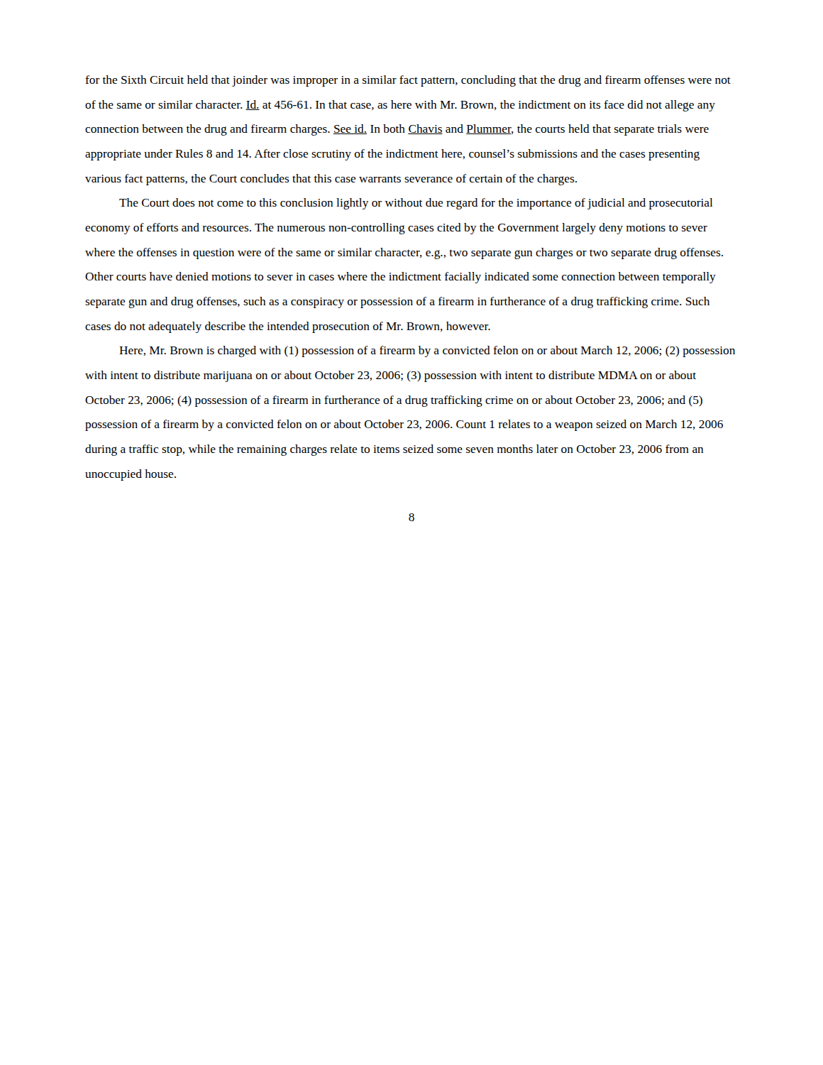for the Sixth Circuit held that joinder was improper in a similar fact pattern, concluding that the drug and firearm offenses were not of the same or similar character. Id. at 456-61. In that case, as here with Mr. Brown, the indictment on its face did not allege any connection between the drug and firearm charges. See id. In both Chavis and Plummer, the courts held that separate trials were appropriate under Rules 8 and 14. After close scrutiny of the indictment here, counsel’s submissions and the cases presenting various fact patterns, the Court concludes that this case warrants severance of certain of the charges.
The Court does not come to this conclusion lightly or without due regard for the importance of judicial and prosecutorial economy of efforts and resources. The numerous non-controlling cases cited by the Government largely deny motions to sever where the offenses in question were of the same or similar character, e.g., two separate gun charges or two separate drug offenses. Other courts have denied motions to sever in cases where the indictment facially indicated some connection between temporally separate gun and drug offenses, such as a conspiracy or possession of a firearm in furtherance of a drug trafficking crime. Such cases do not adequately describe the intended prosecution of Mr. Brown, however.
Here, Mr. Brown is charged with (1) possession of a firearm by a convicted felon on or about March 12, 2006; (2) possession with intent to distribute marijuana on or about October 23, 2006; (3) possession with intent to distribute MDMA on or about October 23, 2006; (4) possession of a firearm in furtherance of a drug trafficking crime on or about October 23, 2006; and (5) possession of a firearm by a convicted felon on or about October 23, 2006. Count 1 relates to a weapon seized on March 12, 2006 during a traffic stop, while the remaining charges relate to items seized some seven months later on October 23, 2006 from an unoccupied house.
8